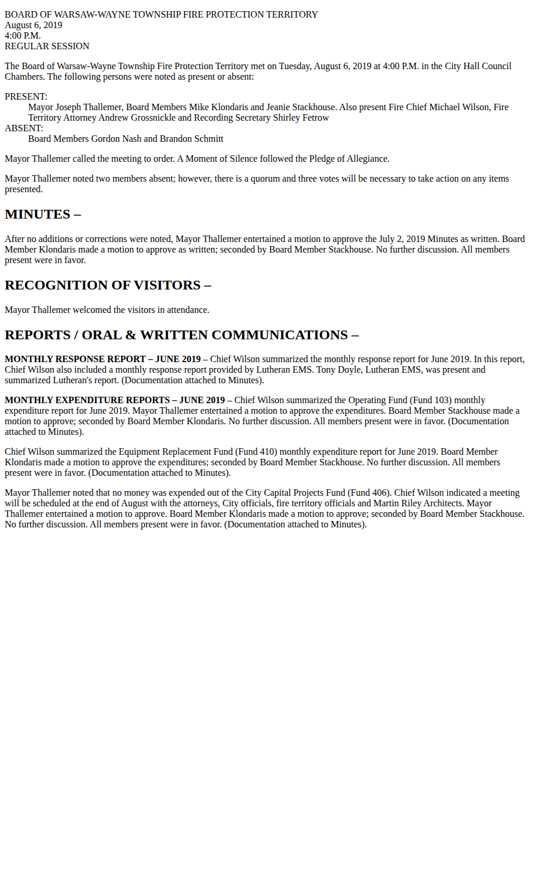BOARD OF WARSAW-WAYNE TOWNSHIP FIRE PROTECTION TERRITORY
August 6, 2019
4:00 P.M.
REGULAR SESSION
The Board of Warsaw-Wayne Township Fire Protection Territory met on Tuesday, August 6, 2019 at 4:00 P.M. in the City Hall Council Chambers. The following persons were noted as present or absent:
PRESENT:
Mayor Joseph Thallemer, Board Members Mike Klondaris and Jeanie Stackhouse. Also present Fire Chief Michael Wilson, Fire Territory Attorney Andrew Grossnickle and Recording Secretary Shirley Fetrow
ABSENT:
Board Members Gordon Nash and Brandon Schmitt
Mayor Thallemer called the meeting to order. A Moment of Silence followed the Pledge of Allegiance.
Mayor Thallemer noted two members absent; however, there is a quorum and three votes will be necessary to take action on any items presented.
MINUTES –
After no additions or corrections were noted, Mayor Thallemer entertained a motion to approve the July 2, 2019 Minutes as written. Board Member Klondaris made a motion to approve as written; seconded by Board Member Stackhouse. No further discussion. All members present were in favor.
RECOGNITION OF VISITORS –
Mayor Thallemer welcomed the visitors in attendance.
REPORTS / ORAL & WRITTEN COMMUNICATIONS –
MONTHLY RESPONSE REPORT – JUNE 2019 – Chief Wilson summarized the monthly response report for June 2019. In this report, Chief Wilson also included a monthly response report provided by Lutheran EMS. Tony Doyle, Lutheran EMS, was present and summarized Lutheran's report. (Documentation attached to Minutes).
MONTHLY EXPENDITURE REPORTS – JUNE 2019 – Chief Wilson summarized the Operating Fund (Fund 103) monthly expenditure report for June 2019. Mayor Thallemer entertained a motion to approve the expenditures. Board Member Stackhouse made a motion to approve; seconded by Board Member Klondaris. No further discussion. All members present were in favor. (Documentation attached to Minutes).
Chief Wilson summarized the Equipment Replacement Fund (Fund 410) monthly expenditure report for June 2019. Board Member Klondaris made a motion to approve the expenditures; seconded by Board Member Stackhouse. No further discussion. All members present were in favor. (Documentation attached to Minutes).
Mayor Thallemer noted that no money was expended out of the City Capital Projects Fund (Fund 406). Chief Wilson indicated a meeting will be scheduled at the end of August with the attorneys, City officials, fire territory officials and Martin Riley Architects. Mayor Thallemer entertained a motion to approve. Board Member Klondaris made a motion to approve; seconded by Board Member Stackhouse. No further discussion. All members present were in favor. (Documentation attached to Minutes).